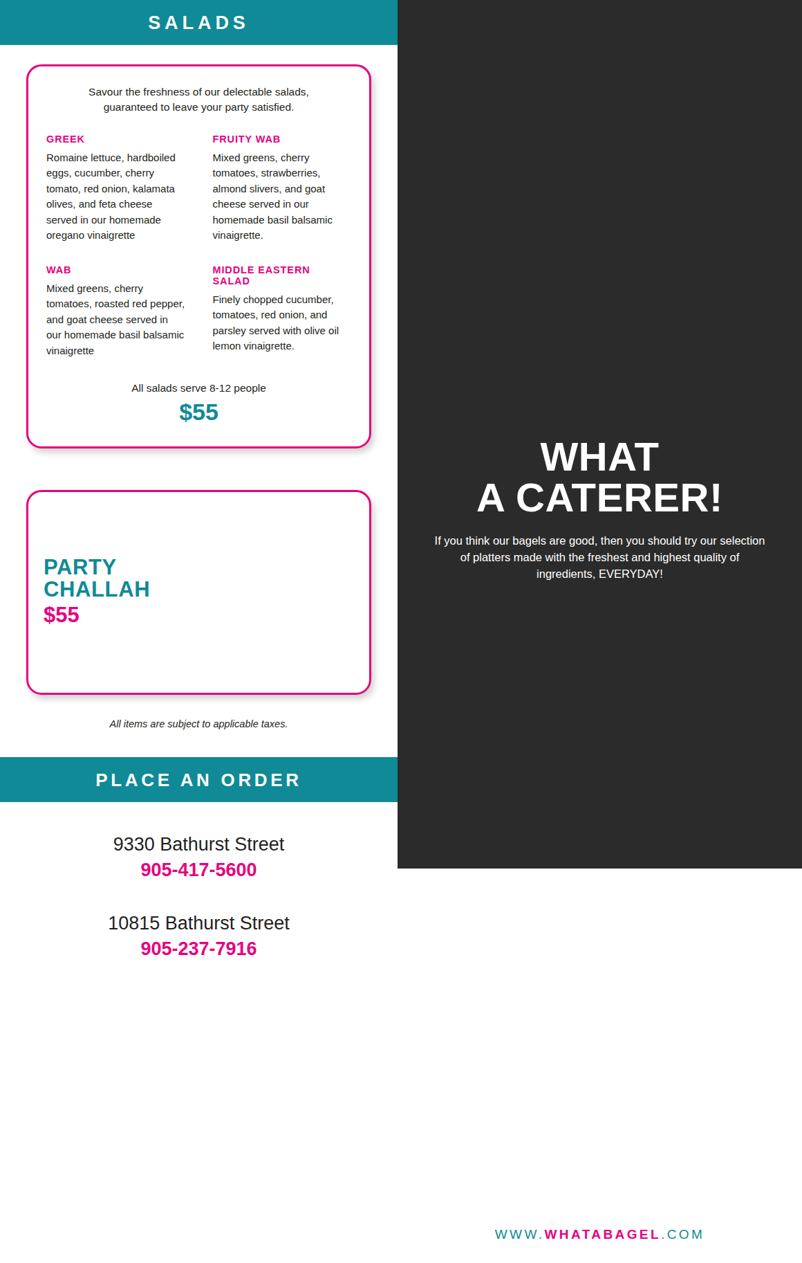SALADS
Savour the freshness of our delectable salads,
guaranteed to leave your party satisfied.
Greek
Romaine lettuce, hardboiled eggs, cucumber, cherry tomato, red onion, kalamata olives, and feta cheese served in our homemade oregano vinaigrette
Wab
Mixed greens, cherry tomatoes, roasted red pepper, and goat cheese served in our homemade basil balsamic vinaigrette
Fruity Wab
Mixed greens, cherry tomatoes, strawberries, almond slivers, and goat cheese served in our homemade basil balsamic vinaigrette.
Middle Eastern
Salad
Finely chopped cucumber, tomatoes, red onion, and parsley served with olive oil lemon vinaigrette.
All salads serve 8-12 people
$55
PARTY
CHALLAH $55
All items are subject to applicable taxes.
PLACE AN ORDER
9330 Bathurst Street
905-417-5600
10815 Bathurst Street
905-237-7916
WHAT
A CATERER!
If you think our bagels are good, then you should try our selection of platters made with the freshest and highest quality of ingredients, EVERYDAY!
WWW.WHATABAGEL.COM